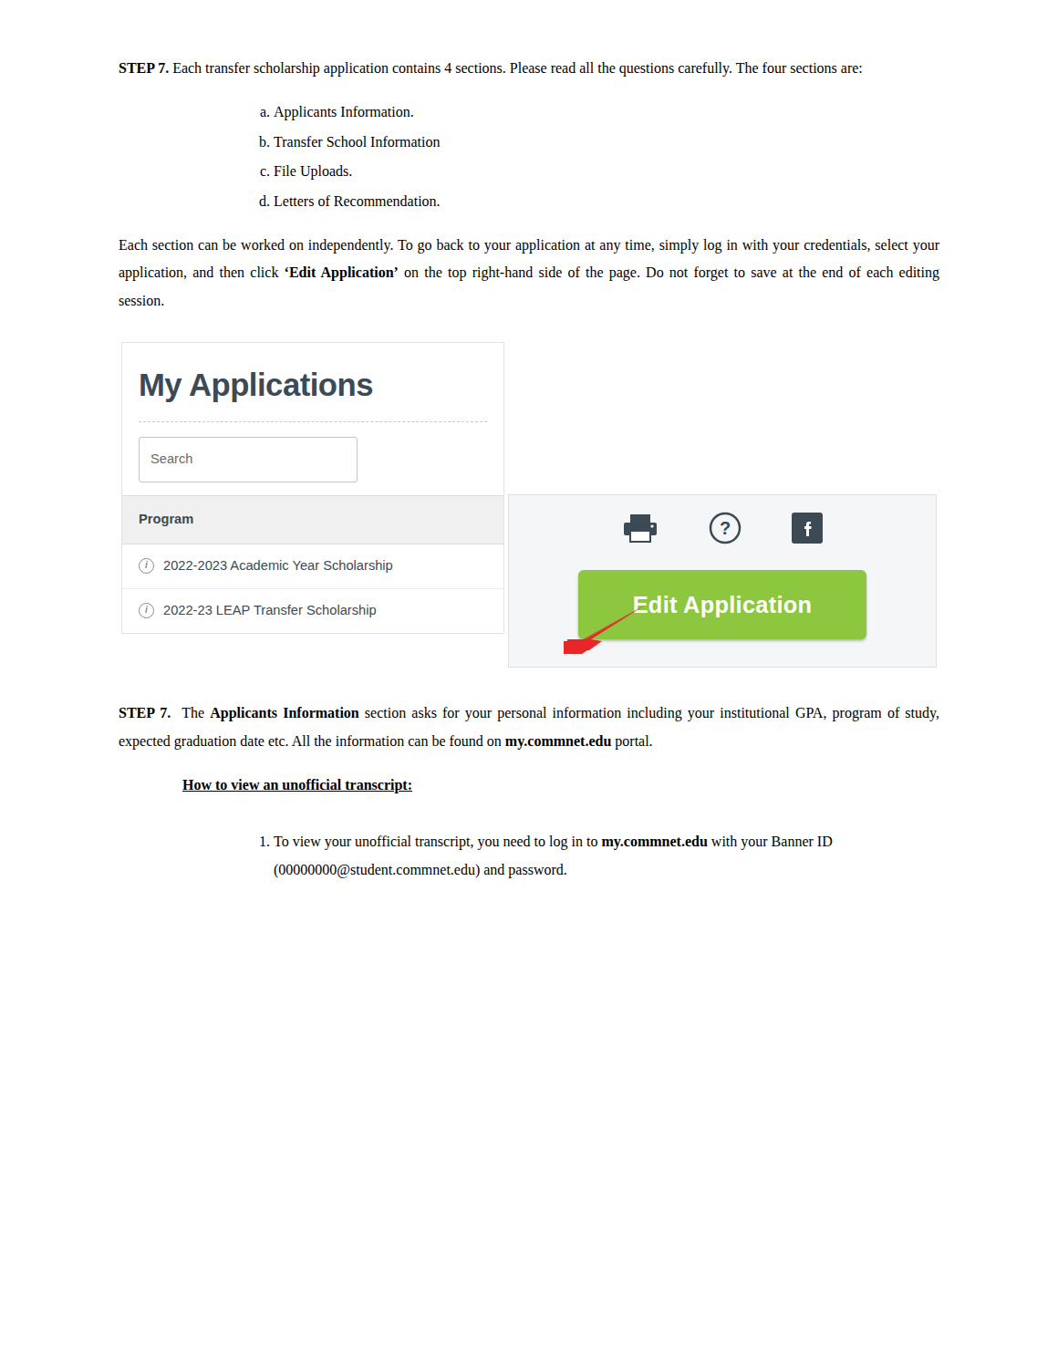STEP 7. Each transfer scholarship application contains 4 sections. Please read all the questions carefully. The four sections are:
Applicants Information.
Transfer School Information
File Uploads.
Letters of Recommendation.
Each section can be worked on independently. To go back to your application at any time, simply log in with your credentials, select your application, and then click ‘Edit Application’ on the top right-hand side of the page. Do not forget to save at the end of each editing session.
My Applications
Search
Program
i 2022-2023 Academic Year Scholarship
i 2022-23 LEAP Transfer Scholarship
?
Edit Application
STEP 7. The Applicants Information section asks for your personal information including your institutional GPA, program of study, expected graduation date etc. All the information can be found on my.commnet.edu portal.
How to view an unofficial transcript:
To view your unofficial transcript, you need to log in to my.commnet.edu with your Banner ID (00000000@student.commnet.edu) and password.